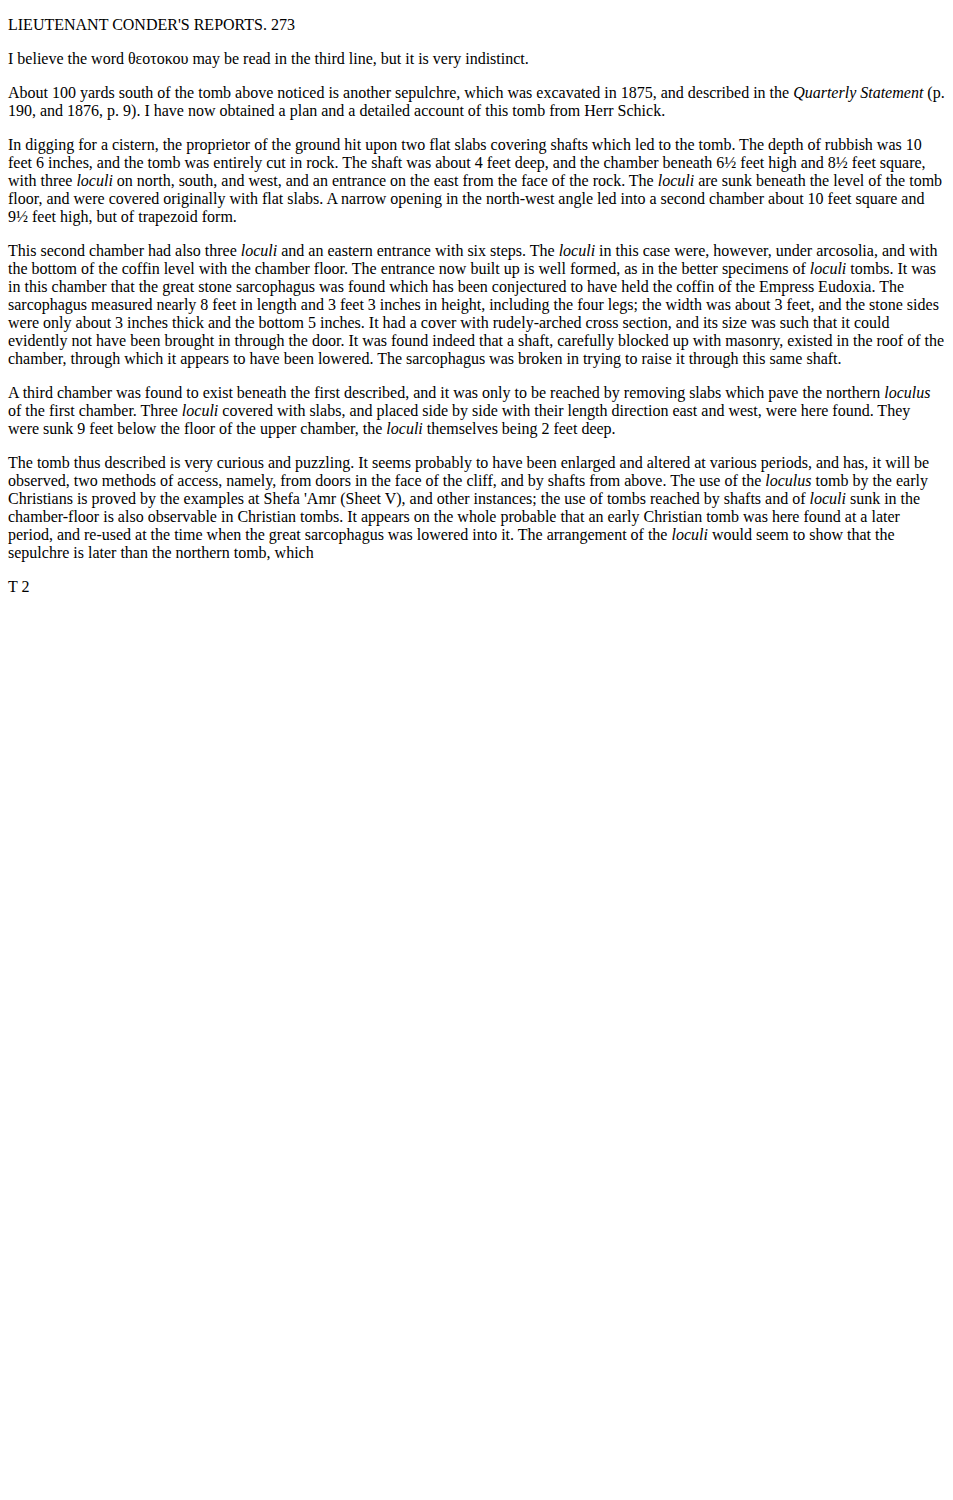LIEUTENANT CONDER'S REPORTS. 273
I believe the word θεοτοκου may be read in the third line, but it is very indistinct.
About 100 yards south of the tomb above noticed is another sepulchre, which was excavated in 1875, and described in the Quarterly Statement (p. 190, and 1876, p. 9). I have now obtained a plan and a detailed account of this tomb from Herr Schick.
In digging for a cistern, the proprietor of the ground hit upon two flat slabs covering shafts which led to the tomb. The depth of rubbish was 10 feet 6 inches, and the tomb was entirely cut in rock. The shaft was about 4 feet deep, and the chamber beneath 6½ feet high and 8½ feet square, with three loculi on north, south, and west, and an entrance on the east from the face of the rock. The loculi are sunk beneath the level of the tomb floor, and were covered originally with flat slabs. A narrow opening in the north-west angle led into a second chamber about 10 feet square and 9½ feet high, but of trapezoid form.
This second chamber had also three loculi and an eastern entrance with six steps. The loculi in this case were, however, under arcosolia, and with the bottom of the coffin level with the chamber floor. The entrance now built up is well formed, as in the better specimens of loculi tombs. It was in this chamber that the great stone sarcophagus was found which has been conjectured to have held the coffin of the Empress Eudoxia. The sarcophagus measured nearly 8 feet in length and 3 feet 3 inches in height, including the four legs; the width was about 3 feet, and the stone sides were only about 3 inches thick and the bottom 5 inches. It had a cover with rudely-arched cross section, and its size was such that it could evidently not have been brought in through the door. It was found indeed that a shaft, carefully blocked up with masonry, existed in the roof of the chamber, through which it appears to have been lowered. The sarcophagus was broken in trying to raise it through this same shaft.
A third chamber was found to exist beneath the first described, and it was only to be reached by removing slabs which pave the northern loculus of the first chamber. Three loculi covered with slabs, and placed side by side with their length direction east and west, were here found. They were sunk 9 feet below the floor of the upper chamber, the loculi themselves being 2 feet deep.
The tomb thus described is very curious and puzzling. It seems probably to have been enlarged and altered at various periods, and has, it will be observed, two methods of access, namely, from doors in the face of the cliff, and by shafts from above. The use of the loculus tomb by the early Christians is proved by the examples at Shefa 'Amr (Sheet V), and other instances; the use of tombs reached by shafts and of loculi sunk in the chamber-floor is also observable in Christian tombs. It appears on the whole probable that an early Christian tomb was here found at a later period, and re-used at the time when the great sarcophagus was lowered into it. The arrangement of the loculi would seem to show that the sepulchre is later than the northern tomb, which
T 2